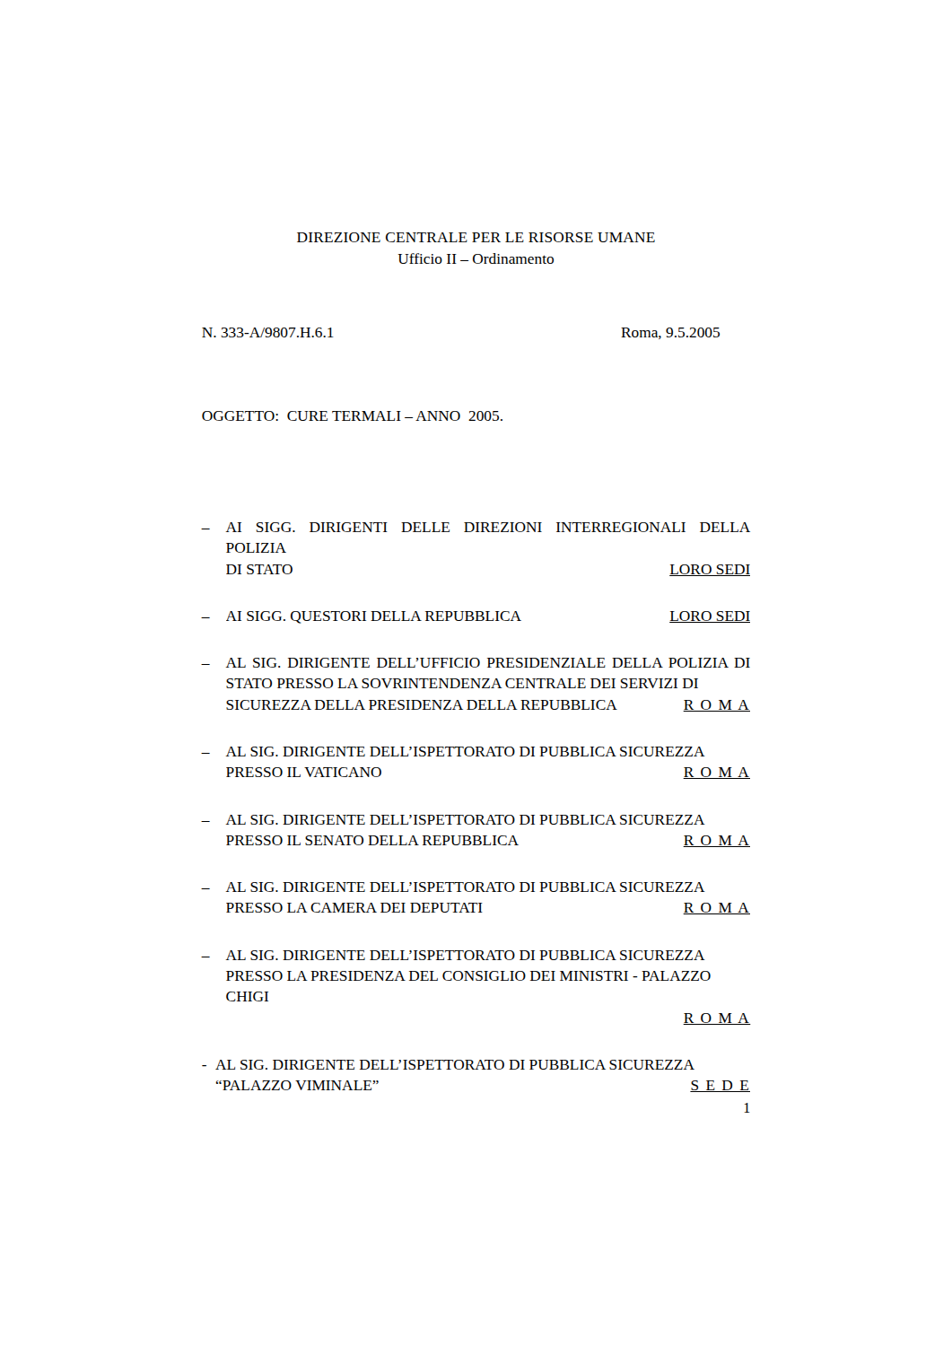DIREZIONE CENTRALE PER LE RISORSE UMANE
Ufficio II – Ordinamento
N. 333-A/9807.H.6.1
Roma, 9.5.2005
OGGETTO: CURE TERMALI – ANNO 2005.
–
AI SIGG. DIRIGENTI DELLE DIREZIONI INTERREGIONALI DELLA POLIZIA
DI STATOLORO SEDI
–
AI SIGG. QUESTORI DELLA REPUBBLICALORO SEDI
–
AL SIG. DIRIGENTE DELL’UFFICIO PRESIDENZIALE DELLA POLIZIA DI STATO PRESSO LA SOVRINTENDENZA CENTRALE DEI SERVIZI DI
SICUREZZA DELLA PRESIDENZA DELLA REPUBBLICAR O M A
–
AL SIG. DIRIGENTE DELL’ISPETTORATO DI PUBBLICA SICUREZZA
PRESSO IL VATICANOR O M A
–
AL SIG. DIRIGENTE DELL’ISPETTORATO DI PUBBLICA SICUREZZA
PRESSO IL SENATO DELLA REPUBBLICAR O M A
–
AL SIG. DIRIGENTE DELL’ISPETTORATO DI PUBBLICA SICUREZZA
PRESSO LA CAMERA DEI DEPUTATIR O M A
–
AL SIG. DIRIGENTE DELL’ISPETTORATO DI PUBBLICA SICUREZZA
PRESSO LA PRESIDENZA DEL CONSIGLIO DEI MINISTRI - PALAZZO CHIGI
R O M A
-
AL SIG. DIRIGENTE DELL’ISPETTORATO DI PUBBLICA SICUREZZA
“PALAZZO VIMINALE”S E D E
1